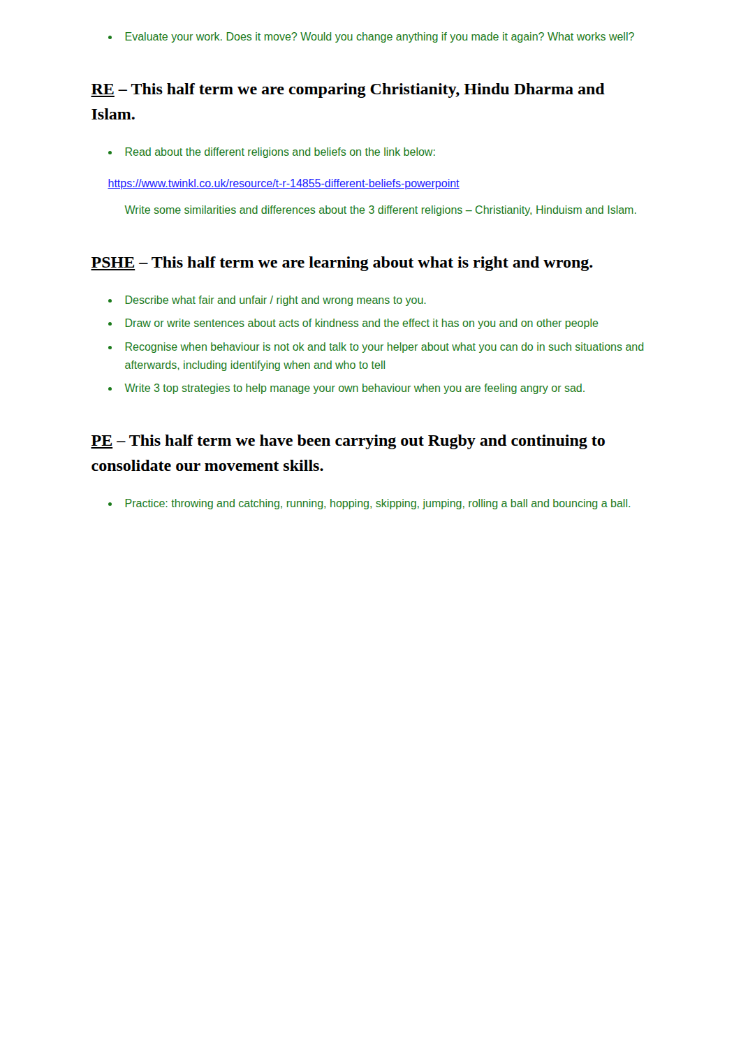Evaluate your work. Does it move? Would you change anything if you made it again? What works well?
RE – This half term we are comparing Christianity, Hindu Dharma and Islam.
Read about the different religions and beliefs on the link below:
https://www.twinkl.co.uk/resource/t-r-14855-different-beliefs-powerpoint
Write some similarities and differences about the 3 different religions – Christianity, Hinduism and Islam.
PSHE – This half term we are learning about what is right and wrong.
Describe what fair and unfair / right and wrong means to you.
Draw or write sentences about acts of kindness and the effect it has on you and on other people
Recognise when behaviour is not ok and talk to your helper about what you can do in such situations and afterwards, including identifying when and who to tell
Write 3 top strategies to help manage your own behaviour when you are feeling angry or sad.
PE – This half term we have been carrying out Rugby and continuing to consolidate our movement skills.
Practice: throwing and catching, running, hopping, skipping, jumping, rolling a ball and bouncing a ball.